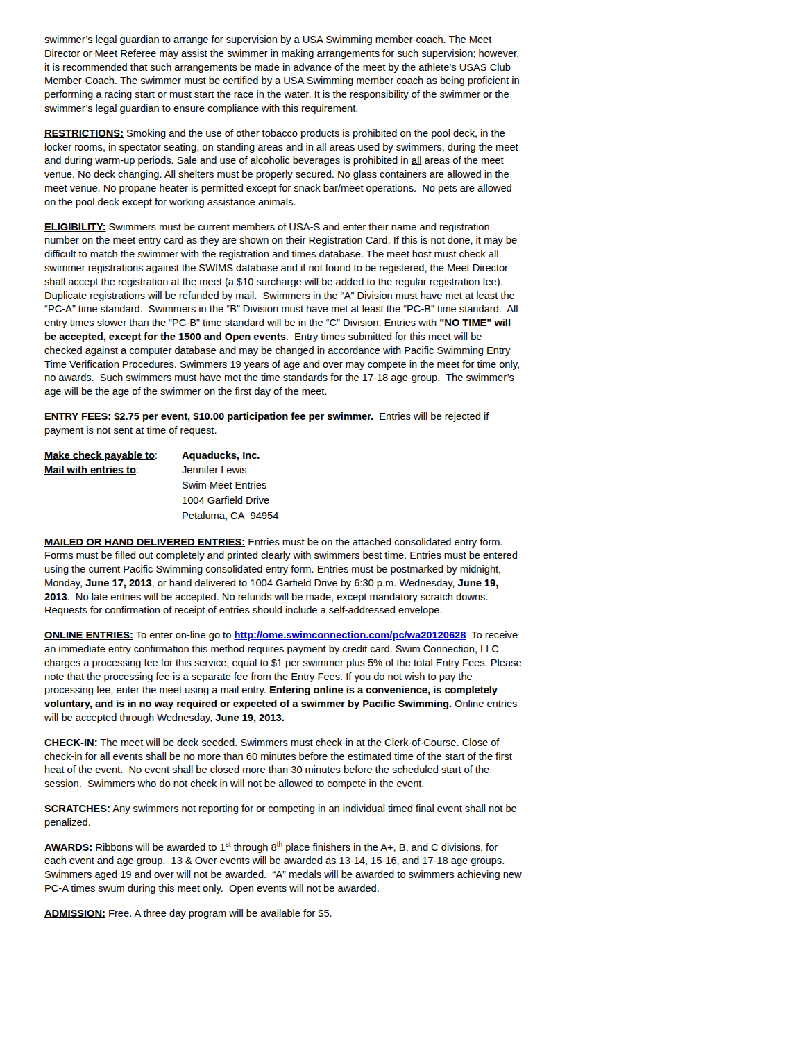swimmer’s legal guardian to arrange for supervision by a USA Swimming member-coach. The Meet Director or Meet Referee may assist the swimmer in making arrangements for such supervision; however, it is recommended that such arrangements be made in advance of the meet by the athlete’s USAS Club Member-Coach. The swimmer must be certified by a USA Swimming member coach as being proficient in performing a racing start or must start the race in the water. It is the responsibility of the swimmer or the swimmer’s legal guardian to ensure compliance with this requirement.
RESTRICTIONS: Smoking and the use of other tobacco products is prohibited on the pool deck, in the locker rooms, in spectator seating, on standing areas and in all areas used by swimmers, during the meet and during warm-up periods. Sale and use of alcoholic beverages is prohibited in all areas of the meet venue. No deck changing. All shelters must be properly secured. No glass containers are allowed in the meet venue. No propane heater is permitted except for snack bar/meet operations. No pets are allowed on the pool deck except for working assistance animals.
ELIGIBILITY: Swimmers must be current members of USA-S and enter their name and registration number on the meet entry card as they are shown on their Registration Card. If this is not done, it may be difficult to match the swimmer with the registration and times database. The meet host must check all swimmer registrations against the SWIMS database and if not found to be registered, the Meet Director shall accept the registration at the meet (a $10 surcharge will be added to the regular registration fee). Duplicate registrations will be refunded by mail. Swimmers in the “A” Division must have met at least the “PC-A” time standard. Swimmers in the “B” Division must have met at least the “PC-B” time standard. All entry times slower than the “PC-B” time standard will be in the “C” Division. Entries with "NO TIME" will be accepted, except for the 1500 and Open events. Entry times submitted for this meet will be checked against a computer database and may be changed in accordance with Pacific Swimming Entry Time Verification Procedures. Swimmers 19 years of age and over may compete in the meet for time only, no awards. Such swimmers must have met the time standards for the 17-18 age-group. The swimmer’s age will be the age of the swimmer on the first day of the meet.
ENTRY FEES: $2.75 per event, $10.00 participation fee per swimmer. Entries will be rejected if payment is not sent at time of request.
| Make check payable to : | Aquaducks, Inc. |
| Mail with entries to : | Jennifer Lewis |
| | Swim Meet Entries |
| | 1004 Garfield Drive |
| | Petaluma, CA 94954 |
MAILED OR HAND DELIVERED ENTRIES: Entries must be on the attached consolidated entry form. Forms must be filled out completely and printed clearly with swimmers best time. Entries must be entered using the current Pacific Swimming consolidated entry form. Entries must be postmarked by midnight, Monday, June 17, 2013, or hand delivered to 1004 Garfield Drive by 6:30 p.m. Wednesday, June 19, 2013. No late entries will be accepted. No refunds will be made, except mandatory scratch downs. Requests for confirmation of receipt of entries should include a self-addressed envelope.
ONLINE ENTRIES: To enter on-line go to http://ome.swimconnection.com/pc/wa20120628 To receive an immediate entry confirmation this method requires payment by credit card. Swim Connection, LLC charges a processing fee for this service, equal to $1 per swimmer plus 5% of the total Entry Fees. Please note that the processing fee is a separate fee from the Entry Fees. If you do not wish to pay the processing fee, enter the meet using a mail entry. Entering online is a convenience, is completely voluntary, and is in no way required or expected of a swimmer by Pacific Swimming. Online entries will be accepted through Wednesday, June 19, 2013.
CHECK-IN: The meet will be deck seeded. Swimmers must check-in at the Clerk-of-Course. Close of check-in for all events shall be no more than 60 minutes before the estimated time of the start of the first heat of the event. No event shall be closed more than 30 minutes before the scheduled start of the session. Swimmers who do not check in will not be allowed to compete in the event.
SCRATCHES: Any swimmers not reporting for or competing in an individual timed final event shall not be penalized.
AWARDS: Ribbons will be awarded to 1st through 8th place finishers in the A+, B, and C divisions, for each event and age group. 13 & Over events will be awarded as 13-14, 15-16, and 17-18 age groups. Swimmers aged 19 and over will not be awarded. “A” medals will be awarded to swimmers achieving new PC-A times swum during this meet only. Open events will not be awarded.
ADMISSION: Free. A three day program will be available for $5.